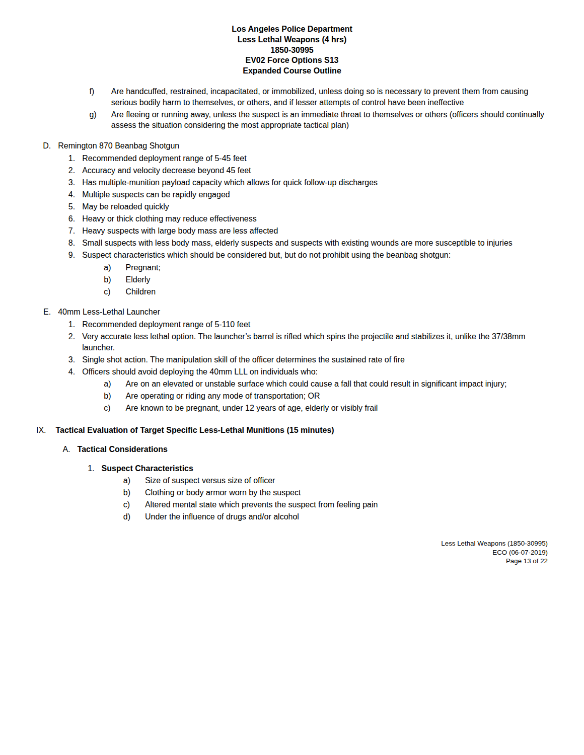Los Angeles Police Department
Less Lethal Weapons (4 hrs)
1850-30995
EV02 Force Options S13
Expanded Course Outline
Are handcuffed, restrained, incapacitated, or immobilized, unless doing so is necessary to prevent them from causing serious bodily harm to themselves, or others, and if lesser attempts of control have been ineffective
Are fleeing or running away, unless the suspect is an immediate threat to themselves or others (officers should continually assess the situation considering the most appropriate tactical plan)
Remington 870 Beanbag Shotgun
Recommended deployment range of 5-45 feet
Accuracy and velocity decrease beyond 45 feet
Has multiple-munition payload capacity which allows for quick follow-up discharges
Multiple suspects can be rapidly engaged
May be reloaded quickly
Heavy or thick clothing may reduce effectiveness
Heavy suspects with large body mass are less affected
Small suspects with less body mass, elderly suspects and suspects with existing wounds are more susceptible to injuries
Suspect characteristics which should be considered but, but do not prohibit using the beanbag shotgun:
Pregnant;
Elderly
Children
40mm Less-Lethal Launcher
Recommended deployment range of 5-110 feet
Very accurate less lethal option. The launcher’s barrel is rifled which spins the projectile and stabilizes it, unlike the 37/38mm launcher.
Single shot action. The manipulation skill of the officer determines the sustained rate of fire
Officers should avoid deploying the 40mm LLL on individuals who:
Are on an elevated or unstable surface which could cause a fall that could result in significant impact injury;
Are operating or riding any mode of transportation; OR
Are known to be pregnant, under 12 years of age, elderly or visibly frail
Tactical Evaluation of Target Specific Less-Lethal Munitions (15 minutes)
Tactical Considerations
Suspect Characteristics
Size of suspect versus size of officer
Clothing or body armor worn by the suspect
Altered mental state which prevents the suspect from feeling pain
Under the influence of drugs and/or alcohol
Less Lethal Weapons (1850-30995)
ECO (06-07-2019)
Page 13 of 22